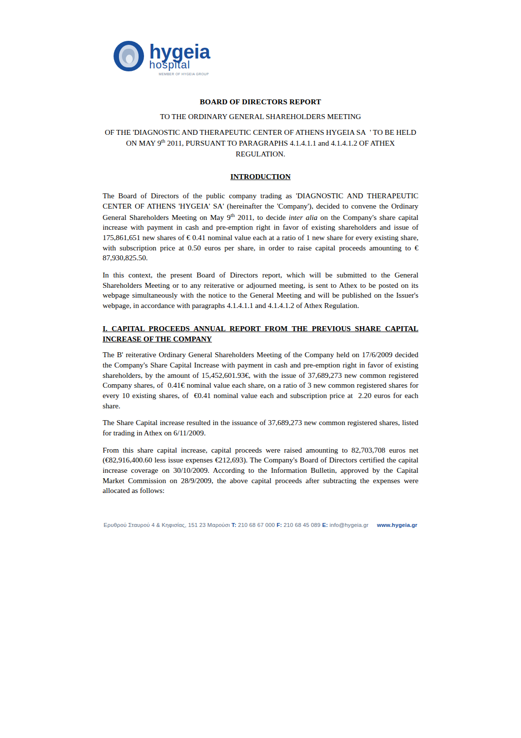hygeia
hospital
MEMBER OF HYGEIA GROUP
BOARD OF DIRECTORS REPORT
TO THE ORDINARY GENERAL SHAREHOLDERS MEETING
OF THE 'DIAGNOSTIC AND THERAPEUTIC CENTER OF ATHENS HYGEIA SA ' TO BE HELD ON MAY 9th 2011, PURSUANT TO PARAGRAPHS 4.1.4.1.1 and 4.1.4.1.2 OF ATHEX REGULATION.
INTRODUCTION
The Board of Directors of the public company trading as 'DIAGNOSTIC AND THERAPEUTIC CENTER OF ATHENS 'HYGEIA' SA' (hereinafter the 'Company'), decided to convene the Ordinary General Shareholders Meeting on May 9th 2011, to decide inter alia on the Company's share capital increase with payment in cash and pre-emption right in favor of existing shareholders and issue of 175,861,651 new shares of € 0.41 nominal value each at a ratio of 1 new share for every existing share, with subscription price at 0.50 euros per share, in order to raise capital proceeds amounting to € 87,930,825.50.
In this context, the present Board of Directors report, which will be submitted to the General Shareholders Meeting or to any reiterative or adjourned meeting, is sent to Athex to be posted on its webpage simultaneously with the notice to the General Meeting and will be published on the Issuer's webpage, in accordance with paragraphs 4.1.4.1.1 and 4.1.4.1.2 of Athex Regulation.
I. CAPITAL PROCEEDS ANNUAL REPORT FROM THE PREVIOUS SHARE CAPITAL INCREASE OF THE COMPANY
The B' reiterative Ordinary General Shareholders Meeting of the Company held on 17/6/2009 decided the Company's Share Capital Increase with payment in cash and pre-emption right in favor of existing shareholders, by the amount of 15,452,601.93€, with the issue of 37,689,273 new common registered Company shares, of 0.41€ nominal value each share, on a ratio of 3 new common registered shares for every 10 existing shares, of €0.41 nominal value each and subscription price at 2.20 euros for each share.
The Share Capital increase resulted in the issuance of 37,689,273 new common registered shares, listed for trading in Athex on 6/11/2009.
From this share capital increase, capital proceeds were raised amounting to 82,703,708 euros net (€82,916,400.60 less issue expenses €212,693). The Company's Board of Directors certified the capital increase coverage on 30/10/2009. According to the Information Bulletin, approved by the Capital Market Commission on 28/9/2009, the above capital proceeds after subtracting the expenses were allocated as follows:
Ερυθρού Σταυρού 4 & Κηφισίας, 151 23 Μαρούσι T: 210 68 67 000 F: 210 68 45 089 E: info@hygeia.gr www.hygeia.gr